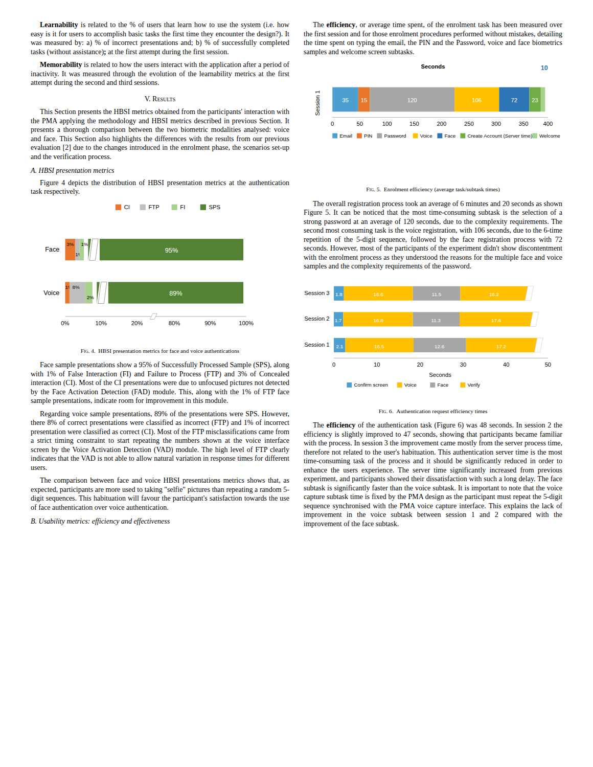Learnability is related to the % of users that learn how to use the system (i.e. how easy is it for users to accomplish basic tasks the first time they encounter the design?). It was measured by: a) % of incorrect presentations and; b) % of successfully completed tasks (without assistance); at the first attempt during the first session.
Memorability is related to how the users interact with the application after a period of inactivity. It was measured through the evolution of the learnability metrics at the first attempt during the second and third sessions.
V. Results
This Section presents the HBSI metrics obtained from the participants' interaction with the PMA applying the methodology and HBSI metrics described in previous Section. It presents a thorough comparison between the two biometric modalities analysed: voice and face. This Section also highlights the differences with the results from our previous evaluation [2] due to the changes introduced in the enrolment phase, the scenarios set-up and the verification process.
A. HBSI presentation metrics
Figure 4 depicts the distribution of HBSI presentation metrics at the authentication task respectively.
CI FTP FI SPS Face Voice 3% 1% 1% 95% 1% 8% 2% 89% 0% 10% 20% 80% 90% 100%
Fig. 4. HBSI presentation metrics for face and voice authentications
Face sample presentations show a 95% of Successfully Processed Sample (SPS), along with 1% of False Interaction (FI) and Failure to Process (FTP) and 3% of Concealed interaction (CI). Most of the CI presentations were due to unfocused pictures not detected by the Face Activation Detection (FAD) module. This, along with the 1% of FTP face sample presentations, indicate room for improvement in this module.
Regarding voice sample presentations, 89% of the presentations were SPS. However, there 8% of correct presentations were classified as incorrect (FTP) and 1% of incorrect presentation were classified as correct (CI). Most of the FTP misclassifications came from a strict timing constraint to start repeating the numbers shown at the voice interface screen by the Voice Activation Detection (VAD) module. The high level of FTP clearly indicates that the VAD is not able to allow natural variation in response times for different users.
The comparison between face and voice HBSI presentations metrics shows that, as expected, participants are more used to taking "selfie" pictures than repeating a random 5-digit sequences. This habituation will favour the participant's satisfaction towards the use of face authentication over voice authentication.
B. Usability metrics: efficiency and effectiveness
The efficiency, or average time spent, of the enrolment task has been measured over the first session and for those enrolment procedures performed without mistakes, detailing the time spent on typing the email, the PIN and the Password, voice and face biometrics samples and welcome screen subtasks.
Seconds 10 Session 1 35 15 120 106 72 23 0 50 100 150 200 250 300 350 400 Email PIN Password Voice Face Create Account (Server time) Welcome
Fig. 5. Enrolment efficiency (average task/subtask times)
The overall registration process took an average of 6 minutes and 20 seconds as shown Figure 5. It can be noticed that the most time-consuming subtask is the selection of a strong password at an average of 120 seconds, due to the complexity requirements. The second most consuming task is the voice registration, with 106 seconds, due to the 6-time repetition of the 5-digit sequence, followed by the face registration process with 72 seconds. However, most of the participants of the experiment didn't show discontentment with the enrolment process as they understood the reasons for the multiple face and voice samples and the complexity requirements of the password.
Session 3 Session 2 Session 1 1.8 16.6 11.5 16.2 1.7 16.8 11.3 17.6 2.1 16.5 12.6 17.2 0 10 20 30 40 50 Seconds Confirm screen Voice Face Verify
Fig. 6. Authentication request efficiency times
The efficiency of the authentication task (Figure 6) was 48 seconds. In session 2 the efficiency is slightly improved to 47 seconds, showing that participants became familiar with the process. In session 3 the improvement came mostly from the server process time, therefore not related to the user's habituation. This authentication server time is the most time-consuming task of the process and it should be significantly reduced in order to enhance the users experience. The server time significantly increased from previous experiment, and participants showed their dissatisfaction with such a long delay. The face subtask is significantly faster than the voice subtask. It is important to note that the voice capture subtask time is fixed by the PMA design as the participant must repeat the 5-digit sequence synchronised with the PMA voice capture interface. This explains the lack of improvement in the voice subtask between session 1 and 2 compared with the improvement of the face subtask.